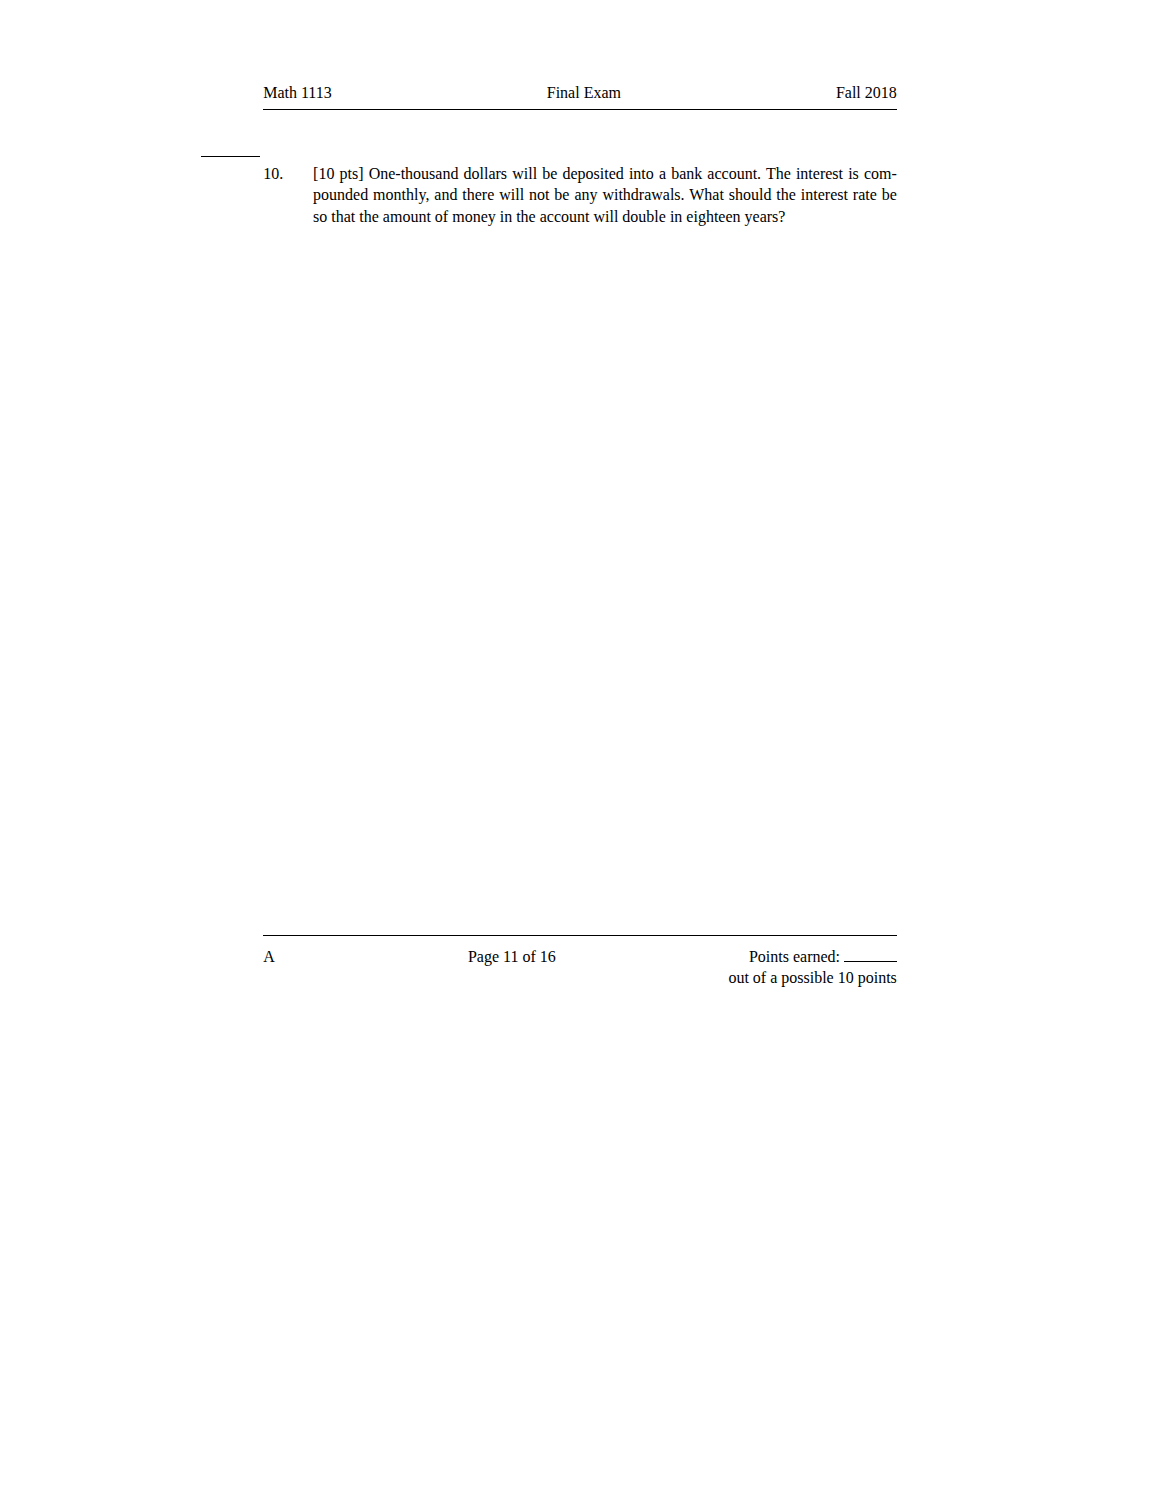Math 1113
Final Exam
Fall 2018
10. [10 pts] One-thousand dollars will be deposited into a bank account. The interest is compounded monthly, and there will not be any withdrawals. What should the interest rate be so that the amount of money in the account will double in eighteen years?
A
Page 11 of 16
Points earned:
out of a possible 10 points